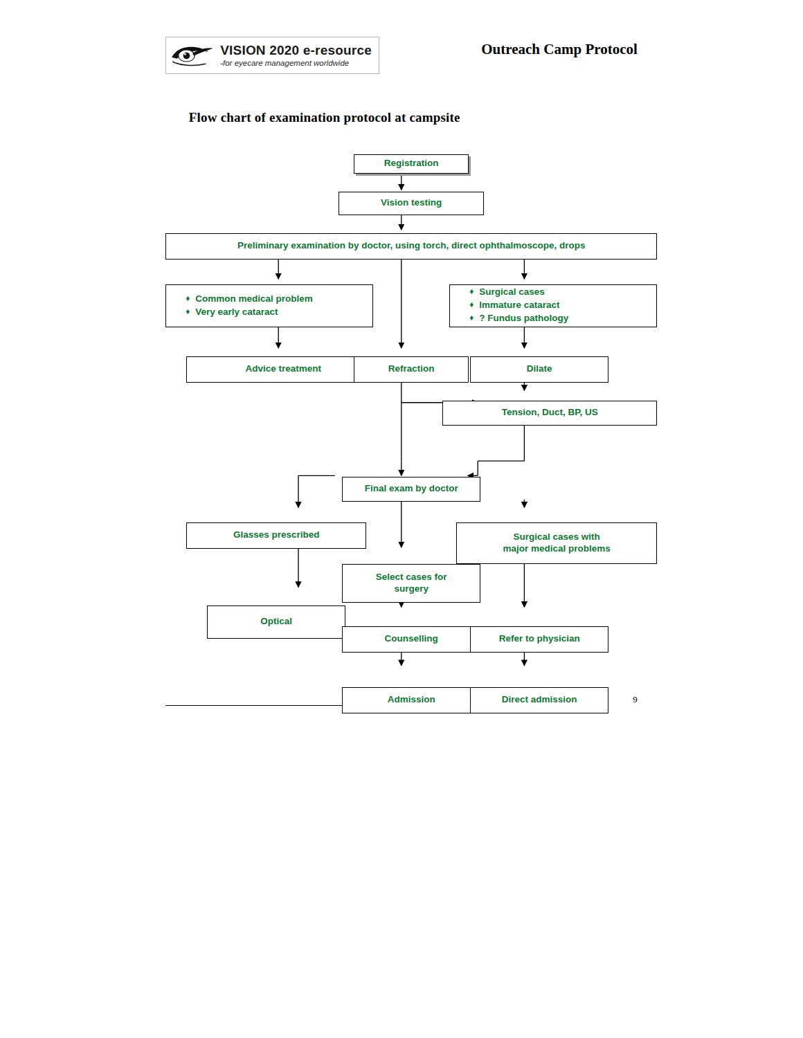VISION 2020 e-resource
-for eyecare management worldwide
Outreach Camp Protocol
Flow chart of examination protocol at campsite
Registration
Vision testing
Preliminary examination by doctor, using torch, direct ophthalmoscope, drops
Common medical problem
Very early cataract
Surgical cases
Immature cataract
? Fundus pathology
Advice treatment
Refraction
Dilate
Tension, Duct, BP, US
Final exam by doctor
Glasses prescribed
Surgical cases with
major medical problems
Select cases for
surgery
Optical
Counselling
Refer to physician
Admission
Direct admission
9